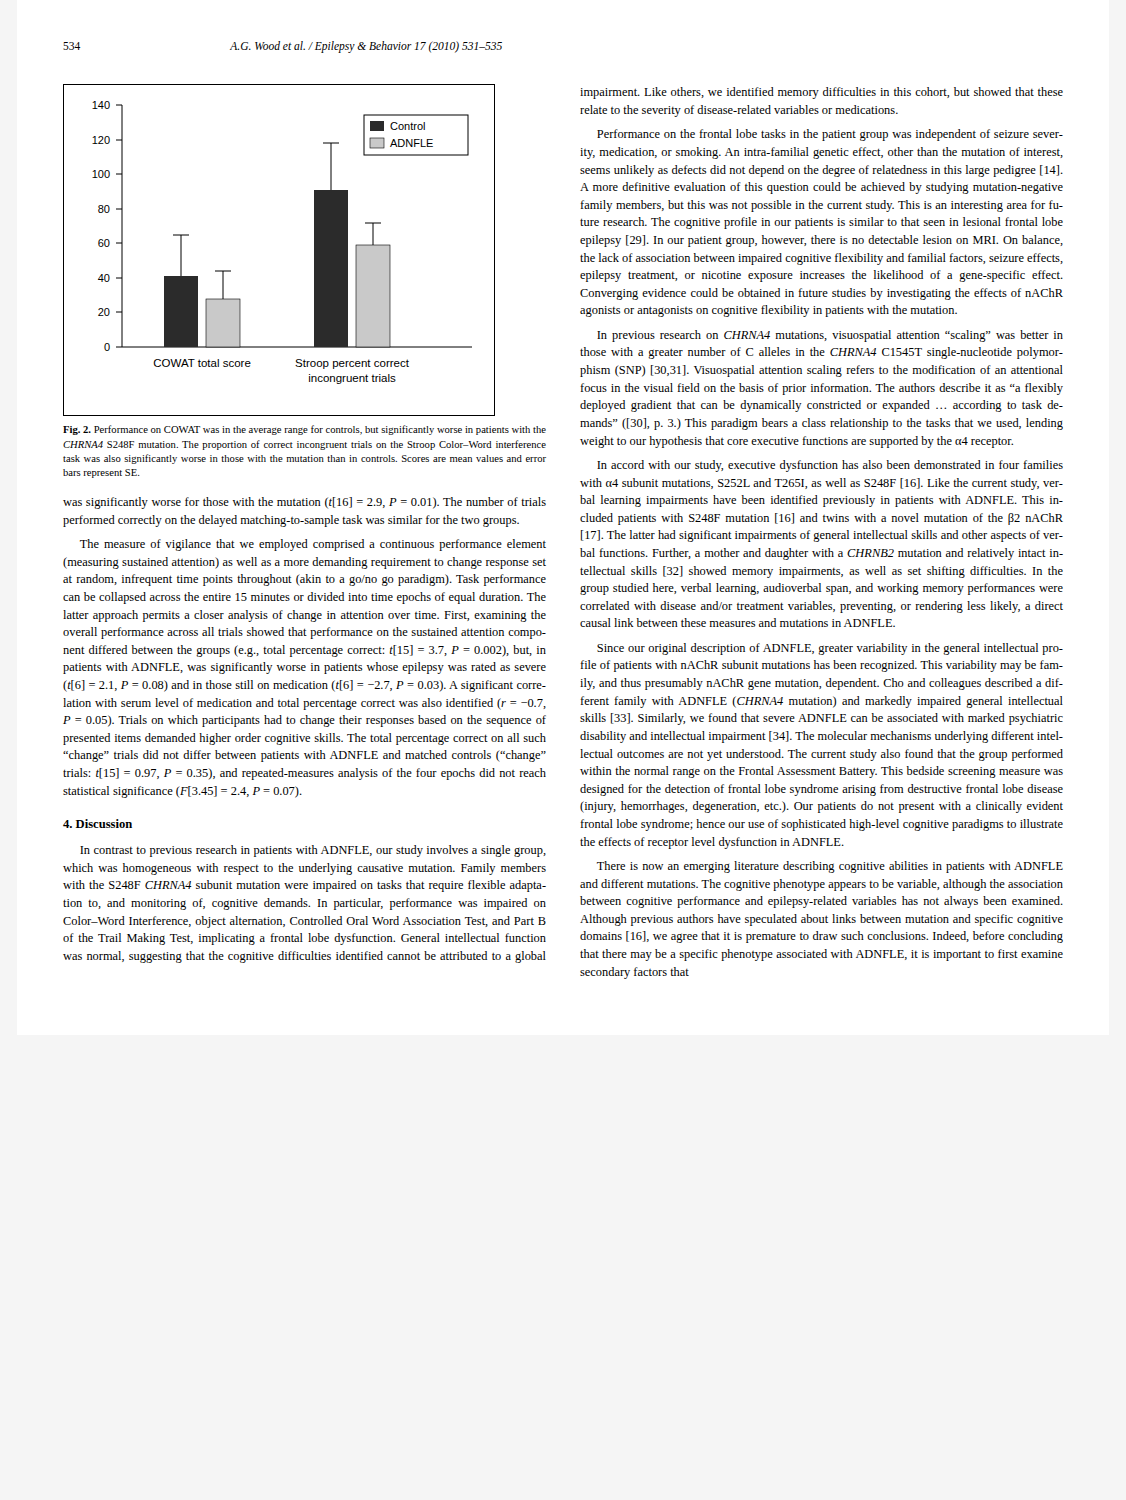534 A.G. Wood et al. / Epilepsy & Behavior 17 (2010) 531–535
0 20 40 60 80 100 120 140 Control ADNFLE COWAT total score Stroop percent correct incongruent trials
Fig. 2. Performance on COWAT was in the average range for controls, but significantly worse in patients with the CHRNA4 S248F mutation. The proportion of correct incongruent trials on the Stroop Color–Word interference task was also significantly worse in those with the mutation than in controls. Scores are mean values and error bars represent SE.
was significantly worse for those with the mutation (t[16] = 2.9, P = 0.01). The number of trials performed correctly on the delayed matching-to-sample task was similar for the two groups.
The measure of vigilance that we employed comprised a continuous performance element (measuring sustained attention) as well as a more demanding requirement to change response set at random, infrequent time points throughout (akin to a go/no go paradigm). Task performance can be collapsed across the entire 15 minutes or divided into time epochs of equal duration. The latter approach permits a closer analysis of change in attention over time. First, examining the overall performance across all trials showed that performance on the sustained attention component differed between the groups (e.g., total percentage correct: t[15] = 3.7, P = 0.002), but, in patients with ADNFLE, was significantly worse in patients whose epilepsy was rated as severe (t[6] = 2.1, P = 0.08) and in those still on medication (t[6] = −2.7, P = 0.03). A significant correlation with serum level of medication and total percentage correct was also identified (r = −0.7, P = 0.05). Trials on which participants had to change their responses based on the sequence of presented items demanded higher order cognitive skills. The total percentage correct on all such “change” trials did not differ between patients with ADNFLE and matched controls (“change” trials: t[15] = 0.97, P = 0.35), and repeated-measures analysis of the four epochs did not reach statistical significance (F[3.45] = 2.4, P = 0.07).
4. Discussion
In contrast to previous research in patients with ADNFLE, our study involves a single group, which was homogeneous with respect to the underlying causative mutation. Family members with the S248F CHRNA4 subunit mutation were impaired on tasks that require flexible adaptation to, and monitoring of, cognitive demands. In particular, performance was impaired on Color–Word Interference, object alternation, Controlled Oral Word Association Test, and Part B of the Trail Making Test, implicating a frontal lobe dysfunction. General intellectual function was normal, suggesting that the cognitive difficulties identified cannot be attributed to a global impairment. Like others, we identified memory difficulties in this cohort, but showed that these relate to the severity of disease-related variables or medications.
Performance on the frontal lobe tasks in the patient group was independent of seizure severity, medication, or smoking. An intra-familial genetic effect, other than the mutation of interest, seems unlikely as defects did not depend on the degree of relatedness in this large pedigree [14]. A more definitive evaluation of this question could be achieved by studying mutation-negative family members, but this was not possible in the current study. This is an interesting area for future research. The cognitive profile in our patients is similar to that seen in lesional frontal lobe epilepsy [29]. In our patient group, however, there is no detectable lesion on MRI. On balance, the lack of association between impaired cognitive flexibility and familial factors, seizure effects, epilepsy treatment, or nicotine exposure increases the likelihood of a gene-specific effect. Converging evidence could be obtained in future studies by investigating the effects of nAChR agonists or antagonists on cognitive flexibility in patients with the mutation.
In previous research on CHRNA4 mutations, visuospatial attention “scaling” was better in those with a greater number of C alleles in the CHRNA4 C1545T single-nucleotide polymorphism (SNP) [30,31]. Visuospatial attention scaling refers to the modification of an attentional focus in the visual field on the basis of prior information. The authors describe it as “a flexibly deployed gradient that can be dynamically constricted or expanded … according to task demands” ([30], p. 3.) This paradigm bears a class relationship to the tasks that we used, lending weight to our hypothesis that core executive functions are supported by the α4 receptor.
In accord with our study, executive dysfunction has also been demonstrated in four families with α4 subunit mutations, S252L and T265I, as well as S248F [16]. Like the current study, verbal learning impairments have been identified previously in patients with ADNFLE. This included patients with S248F mutation [16] and twins with a novel mutation of the β2 nAChR [17]. The latter had significant impairments of general intellectual skills and other aspects of verbal functions. Further, a mother and daughter with a CHRNB2 mutation and relatively intact intellectual skills [32] showed memory impairments, as well as set shifting difficulties. In the group studied here, verbal learning, audioverbal span, and working memory performances were correlated with disease and/or treatment variables, preventing, or rendering less likely, a direct causal link between these measures and mutations in ADNFLE.
Since our original description of ADNFLE, greater variability in the general intellectual profile of patients with nAChR subunit mutations has been recognized. This variability may be family, and thus presumably nAChR gene mutation, dependent. Cho and colleagues described a different family with ADNFLE (CHRNA4 mutation) and markedly impaired general intellectual skills [33]. Similarly, we found that severe ADNFLE can be associated with marked psychiatric disability and intellectual impairment [34]. The molecular mechanisms underlying different intellectual outcomes are not yet understood. The current study also found that the group performed within the normal range on the Frontal Assessment Battery. This bedside screening measure was designed for the detection of frontal lobe syndrome arising from destructive frontal lobe disease (injury, hemorrhages, degeneration, etc.). Our patients do not present with a clinically evident frontal lobe syndrome; hence our use of sophisticated high-level cognitive paradigms to illustrate the effects of receptor level dysfunction in ADNFLE.
There is now an emerging literature describing cognitive abilities in patients with ADNFLE and different mutations. The cognitive phenotype appears to be variable, although the association between cognitive performance and epilepsy-related variables has not always been examined. Although previous authors have speculated about links between mutation and specific cognitive domains [16], we agree that it is premature to draw such conclusions. Indeed, before concluding that there may be a specific phenotype associated with ADNFLE, it is important to first examine secondary factors that